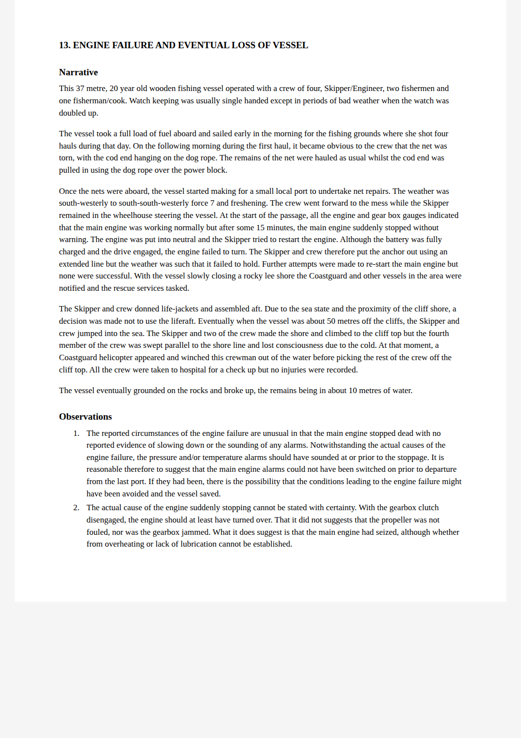13. ENGINE FAILURE AND EVENTUAL LOSS OF VESSEL
Narrative
This 37 metre, 20 year old wooden fishing vessel operated with a crew of four, Skipper/Engineer, two fishermen and one fisherman/cook. Watch keeping was usually single handed except in periods of bad weather when the watch was doubled up.
The vessel took a full load of fuel aboard and sailed early in the morning for the fishing grounds where she shot four hauls during that day. On the following morning during the first haul, it became obvious to the crew that the net was torn, with the cod end hanging on the dog rope. The remains of the net were hauled as usual whilst the cod end was pulled in using the dog rope over the power block.
Once the nets were aboard, the vessel started making for a small local port to undertake net repairs. The weather was south-westerly to south-south-westerly force 7 and freshening. The crew went forward to the mess while the Skipper remained in the wheelhouse steering the vessel. At the start of the passage, all the engine and gear box gauges indicated that the main engine was working normally but after some 15 minutes, the main engine suddenly stopped without warning. The engine was put into neutral and the Skipper tried to restart the engine. Although the battery was fully charged and the drive engaged, the engine failed to turn. The Skipper and crew therefore put the anchor out using an extended line but the weather was such that it failed to hold. Further attempts were made to re-start the main engine but none were successful. With the vessel slowly closing a rocky lee shore the Coastguard and other vessels in the area were notified and the rescue services tasked.
The Skipper and crew donned life-jackets and assembled aft. Due to the sea state and the proximity of the cliff shore, a decision was made not to use the liferaft. Eventually when the vessel was about 50 metres off the cliffs, the Skipper and crew jumped into the sea. The Skipper and two of the crew made the shore and climbed to the cliff top but the fourth member of the crew was swept parallel to the shore line and lost consciousness due to the cold. At that moment, a Coastguard helicopter appeared and winched this crewman out of the water before picking the rest of the crew off the cliff top. All the crew were taken to hospital for a check up but no injuries were recorded.
The vessel eventually grounded on the rocks and broke up, the remains being in about 10 metres of water.
Observations
The reported circumstances of the engine failure are unusual in that the main engine stopped dead with no reported evidence of slowing down or the sounding of any alarms. Notwithstanding the actual causes of the engine failure, the pressure and/or temperature alarms should have sounded at or prior to the stoppage. It is reasonable therefore to suggest that the main engine alarms could not have been switched on prior to departure from the last port. If they had been, there is the possibility that the conditions leading to the engine failure might have been avoided and the vessel saved.
The actual cause of the engine suddenly stopping cannot be stated with certainty. With the gearbox clutch disengaged, the engine should at least have turned over. That it did not suggests that the propeller was not fouled, nor was the gearbox jammed. What it does suggest is that the main engine had seized, although whether from overheating or lack of lubrication cannot be established.